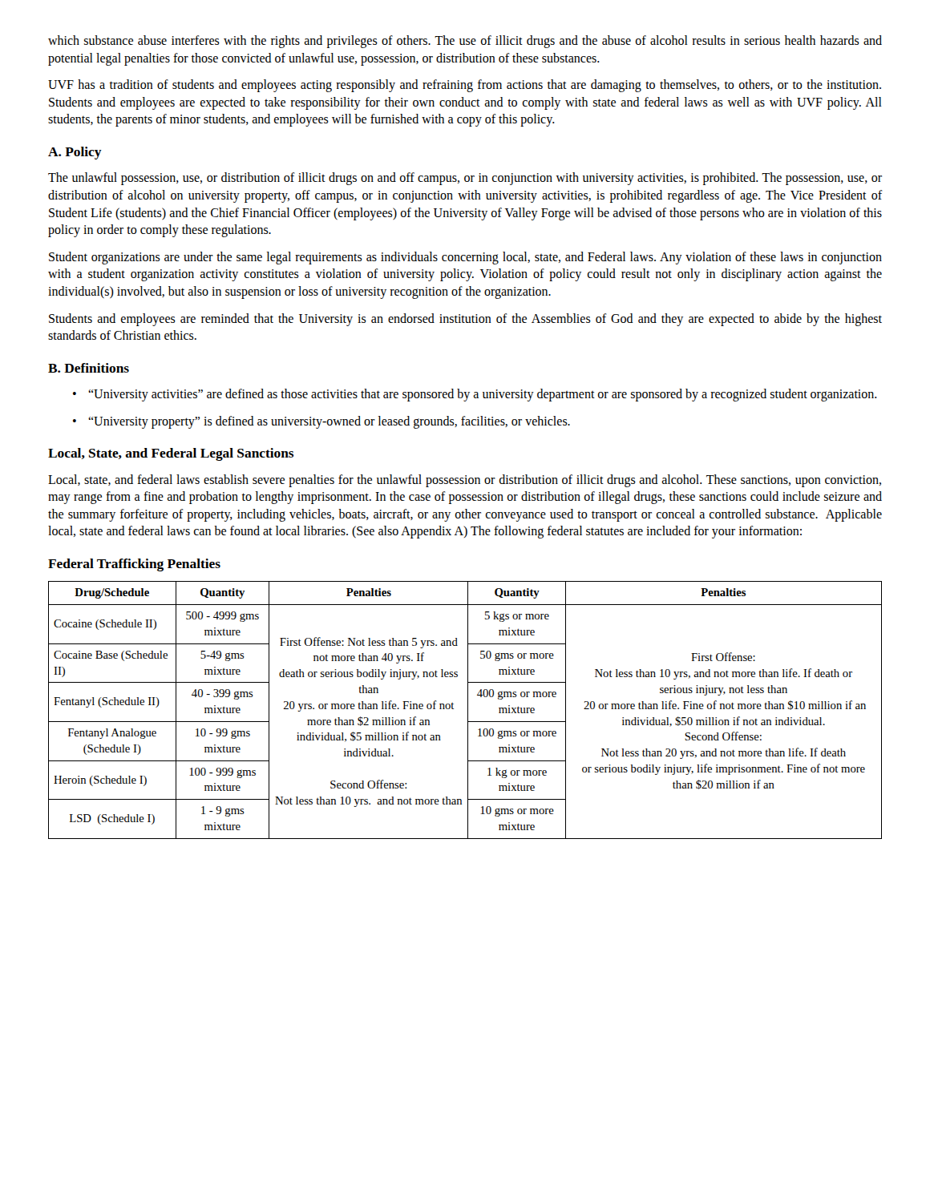which substance abuse interferes with the rights and privileges of others. The use of illicit drugs and the abuse of alcohol results in serious health hazards and potential legal penalties for those convicted of unlawful use, possession, or distribution of these substances.
UVF has a tradition of students and employees acting responsibly and refraining from actions that are damaging to themselves, to others, or to the institution. Students and employees are expected to take responsibility for their own conduct and to comply with state and federal laws as well as with UVF policy. All students, the parents of minor students, and employees will be furnished with a copy of this policy.
A. Policy
The unlawful possession, use, or distribution of illicit drugs on and off campus, or in conjunction with university activities, is prohibited. The possession, use, or distribution of alcohol on university property, off campus, or in conjunction with university activities, is prohibited regardless of age. The Vice President of Student Life (students) and the Chief Financial Officer (employees) of the University of Valley Forge will be advised of those persons who are in violation of this policy in order to comply these regulations.
Student organizations are under the same legal requirements as individuals concerning local, state, and Federal laws. Any violation of these laws in conjunction with a student organization activity constitutes a violation of university policy. Violation of policy could result not only in disciplinary action against the individual(s) involved, but also in suspension or loss of university recognition of the organization.
Students and employees are reminded that the University is an endorsed institution of the Assemblies of God and they are expected to abide by the highest standards of Christian ethics.
B. Definitions
“University activities” are defined as those activities that are sponsored by a university department or are sponsored by a recognized student organization.
“University property” is defined as university-owned or leased grounds, facilities, or vehicles.
Local, State, and Federal Legal Sanctions
Local, state, and federal laws establish severe penalties for the unlawful possession or distribution of illicit drugs and alcohol. These sanctions, upon conviction, may range from a fine and probation to lengthy imprisonment. In the case of possession or distribution of illegal drugs, these sanctions could include seizure and the summary forfeiture of property, including vehicles, boats, aircraft, or any other conveyance used to transport or conceal a controlled substance. Applicable local, state and federal laws can be found at local libraries. (See also Appendix A) The following federal statutes are included for your information:
Federal Trafficking Penalties
| Drug/Schedule | Quantity | Penalties | Quantity | Penalties |
| --- | --- | --- | --- | --- |
| Cocaine (Schedule II) | 500 - 4999 gms mixture | First Offense: Not less than 5 yrs. and not more than 40 yrs. If death or serious bodily injury, not less than 20 yrs. or more than life. Fine of not more than $2 million if an individual, $5 million if not an individual. Second Offense: Not less than 10 yrs. and not more than | 5 kgs or more mixture | First Offense: Not less than 10 yrs, and not more than life. If death or serious injury, not less than 20 or more than life. Fine of not more than $10 million if an individual, $50 million if not an individual. Second Offense: Not less than 20 yrs, and not more than life. If death or serious bodily injury, life imprisonment. Fine of not more than $20 million if an |
| Cocaine Base (Schedule II) | 5-49 gms mixture | 50 gms or more mixture |
| Fentanyl (Schedule II) | 40 - 399 gms mixture | 400 gms or more mixture |
| Fentanyl Analogue (Schedule I) | 10 - 99 gms mixture | 100 gms or more mixture |
| Heroin (Schedule I) | 100 - 999 gms mixture | 1 kg or more mixture |
| LSD (Schedule I) | 1 - 9 gms mixture | 10 gms or more mixture |